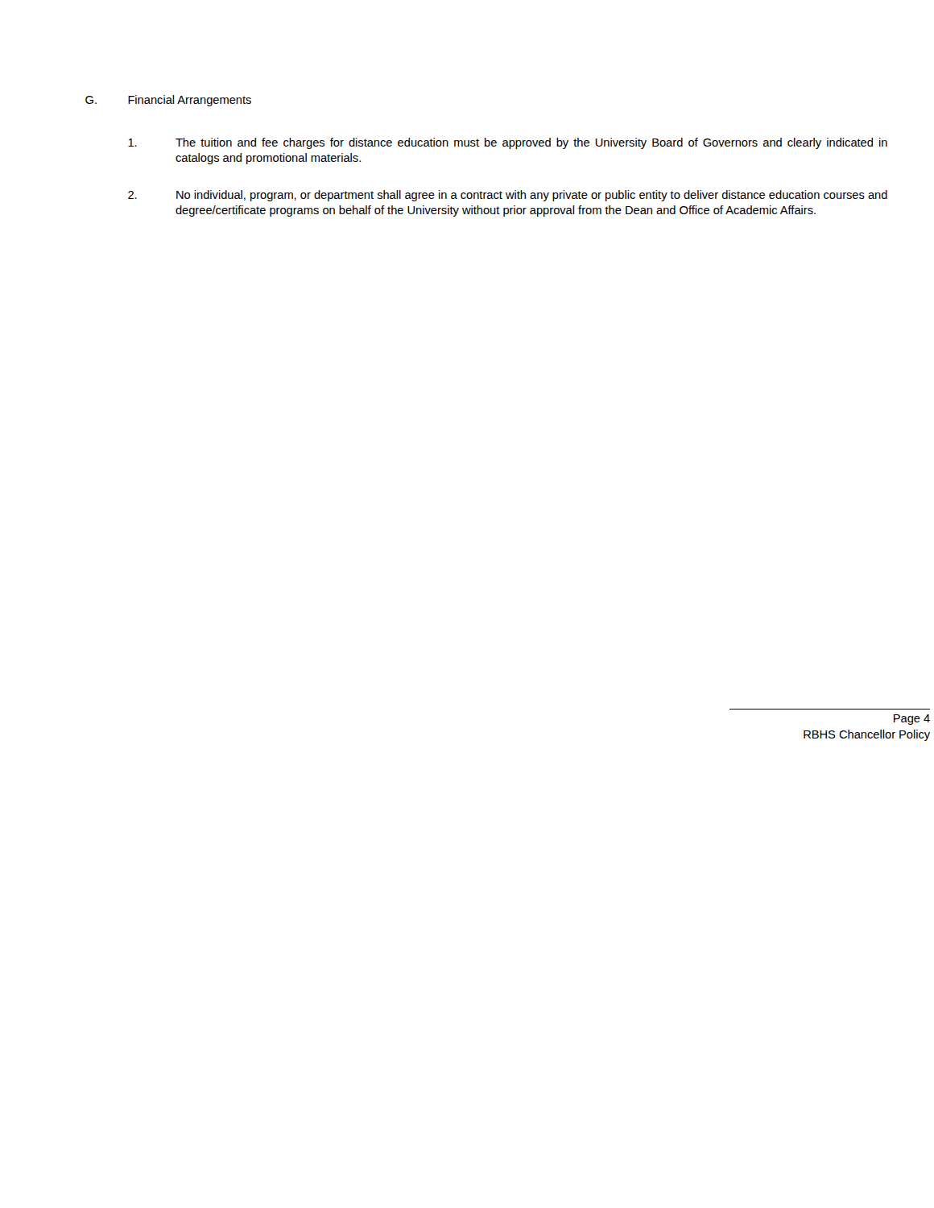G.
Financial Arrangements
1.
The tuition and fee charges for distance education must be approved by the University Board of Governors and clearly indicated in catalogs and promotional materials.
2.
No individual, program, or department shall agree in a contract with any private or public entity to deliver distance education courses and degree/certificate programs on behalf of the University without prior approval from the Dean and Office of Academic Affairs.
Page 4
RBHS Chancellor Policy